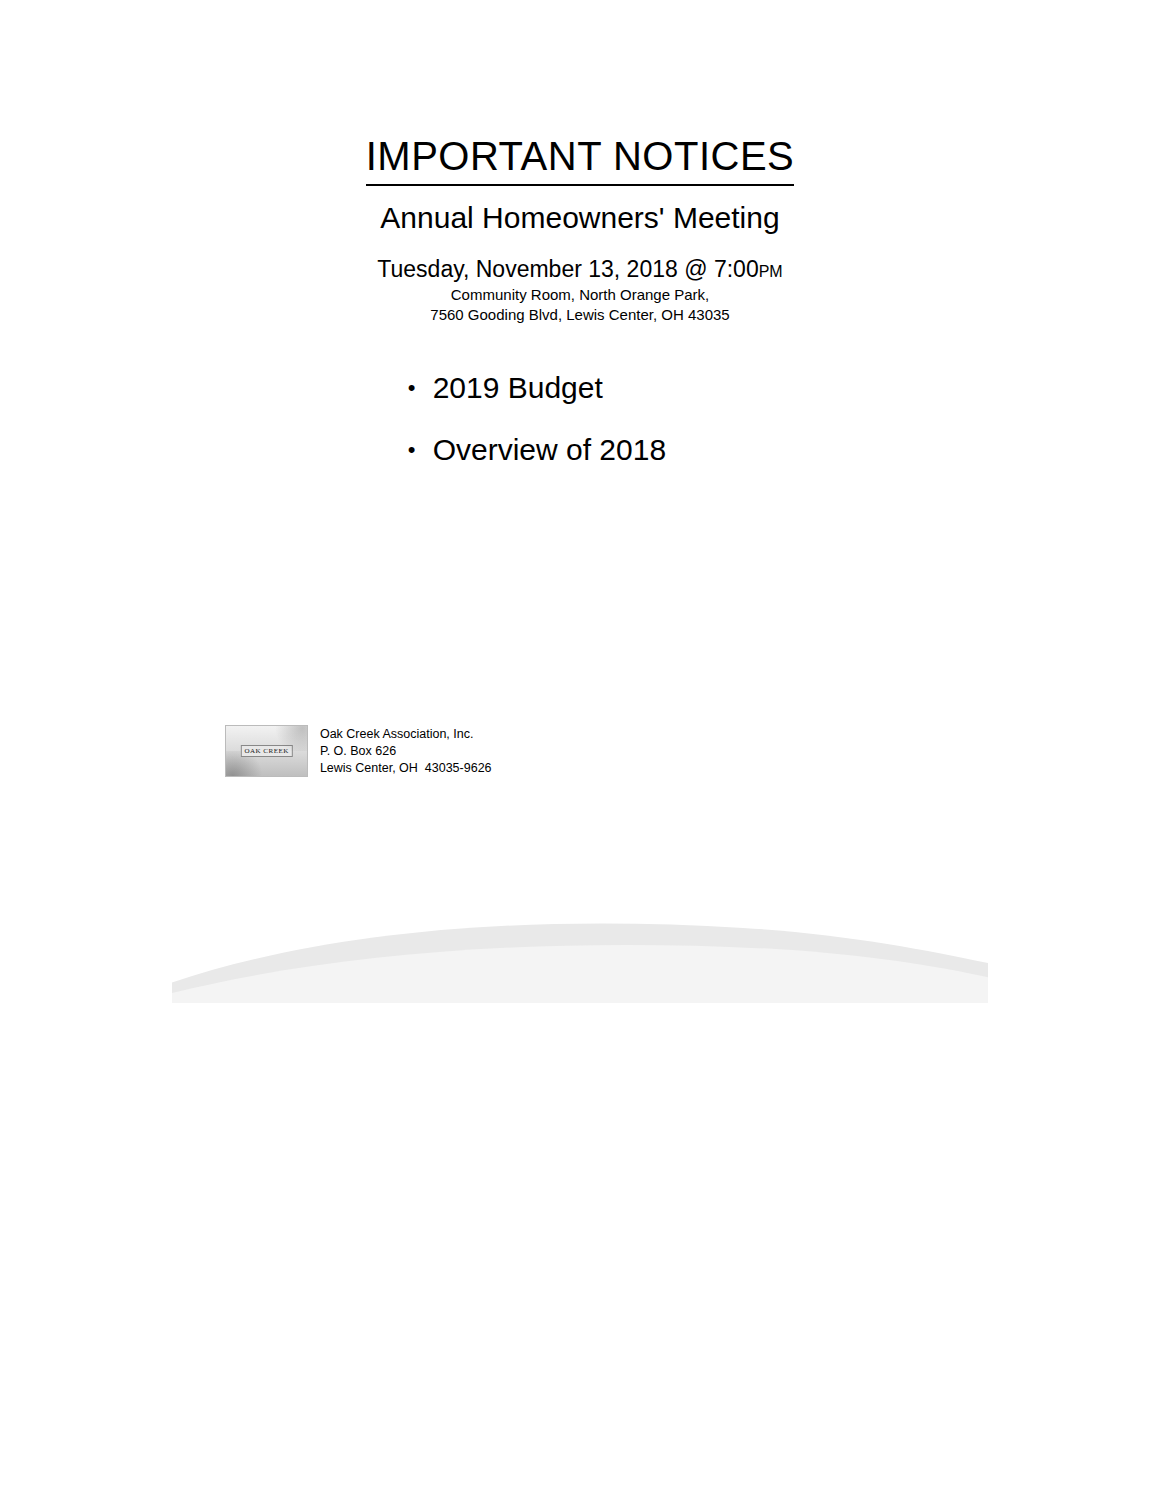IMPORTANT NOTICES
Annual Homeowners' Meeting
Tuesday, November 13, 2018 @ 7:00PM
Community Room, North Orange Park,
7560 Gooding Blvd, Lewis Center, OH 43035
•2019 Budget
•Overview of 2018
OAK CREEK
Oak Creek Association, Inc.
P. O. Box 626
Lewis Center, OH 43035-9626